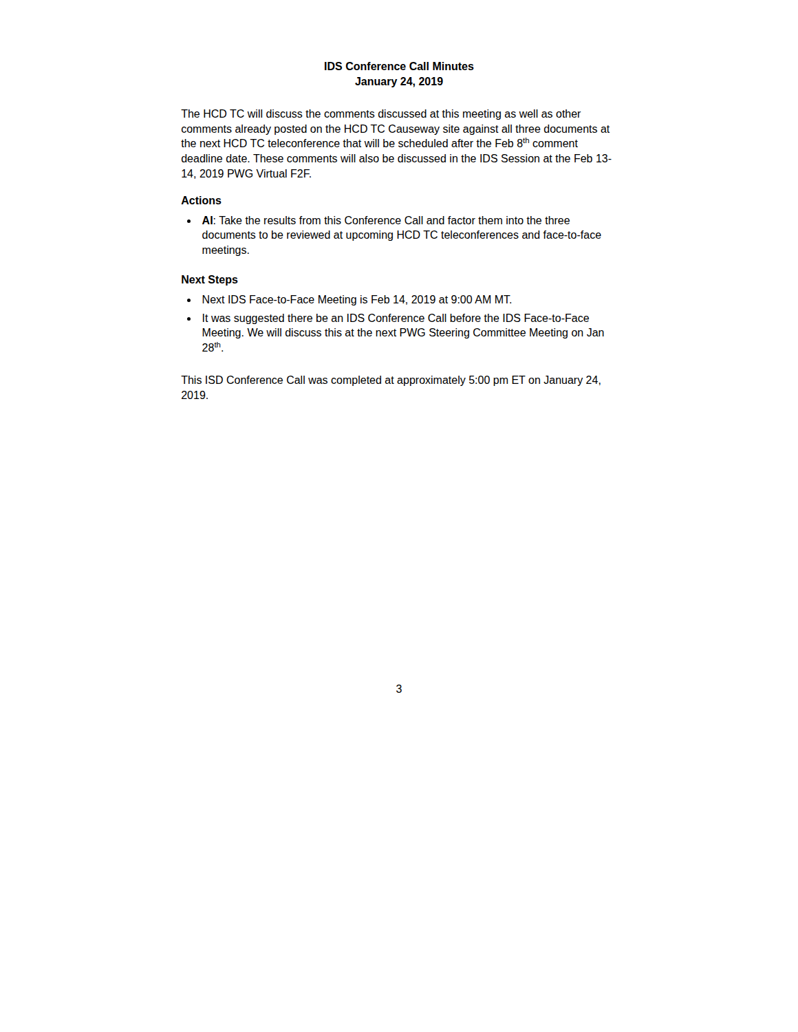IDS Conference Call Minutes January 24, 2019
The HCD TC will discuss the comments discussed at this meeting as well as other comments already posted on the HCD TC Causeway site against all three documents at the next HCD TC teleconference that will be scheduled after the Feb 8th comment deadline date. These comments will also be discussed in the IDS Session at the Feb 13-14, 2019 PWG Virtual F2F.
Actions
AI: Take the results from this Conference Call and factor them into the three documents to be reviewed at upcoming HCD TC teleconferences and face-to-face meetings.
Next Steps
Next IDS Face-to-Face Meeting is Feb 14, 2019 at 9:00 AM MT.
It was suggested there be an IDS Conference Call before the IDS Face-to-Face Meeting. We will discuss this at the next PWG Steering Committee Meeting on Jan 28th.
This ISD Conference Call was completed at approximately 5:00 pm ET on January 24, 2019.
3